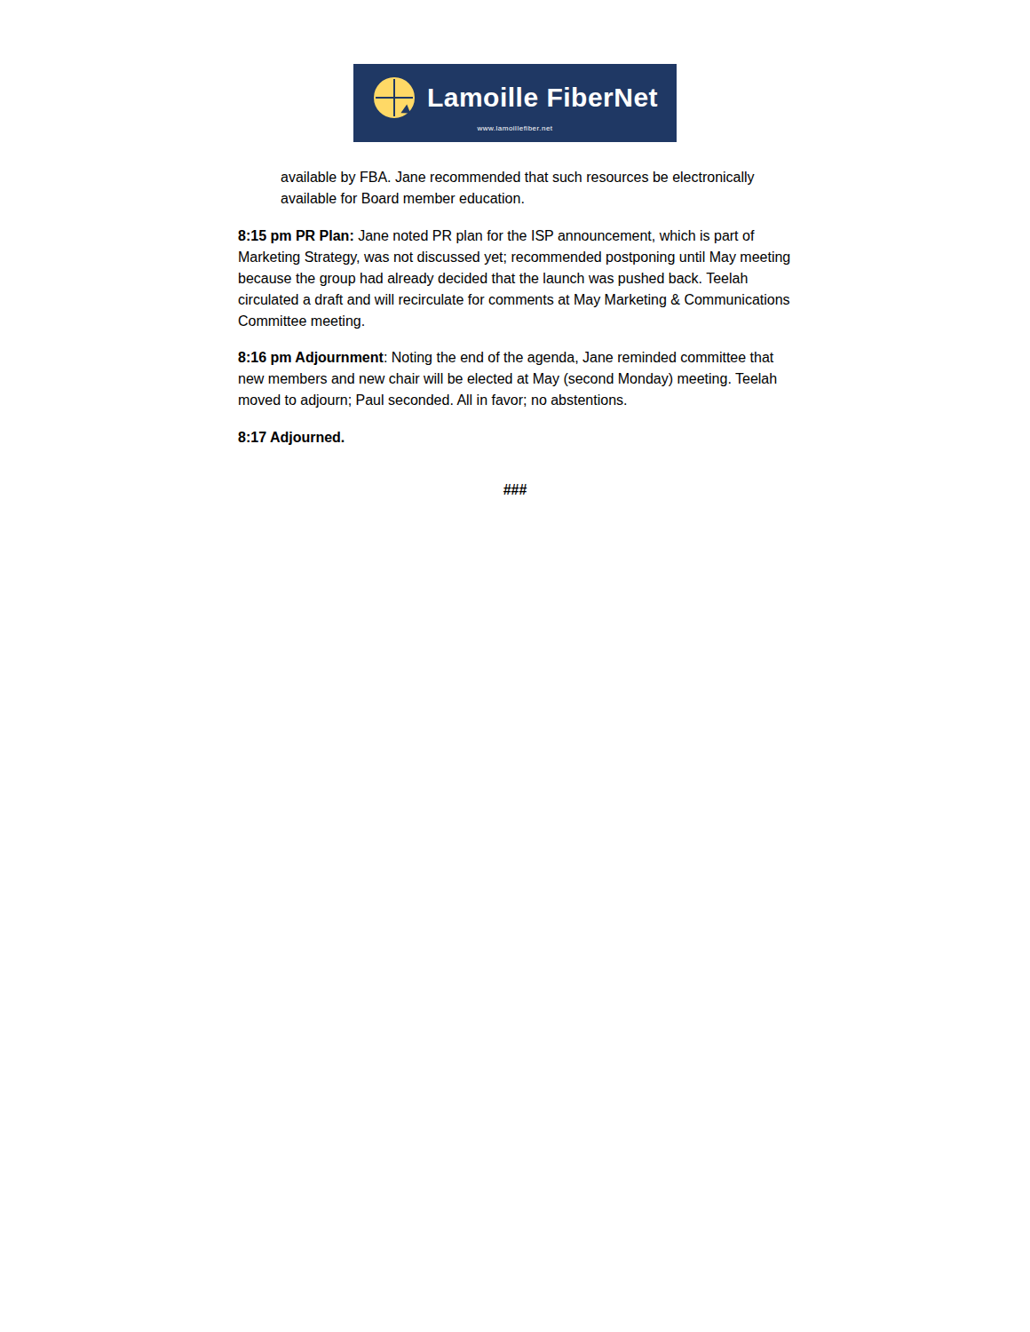Lamoille FiberNet
www.lamoillefiber.net
available by FBA. Jane recommended that such resources be electronically available for Board member education.
8:15 pm PR Plan: Jane noted PR plan for the ISP announcement, which is part of Marketing Strategy, was not discussed yet; recommended postponing until May meeting because the group had already decided that the launch was pushed back. Teelah circulated a draft and will recirculate for comments at May Marketing & Communications Committee meeting.
8:16 pm Adjournment: Noting the end of the agenda, Jane reminded committee that new members and new chair will be elected at May (second Monday) meeting. Teelah moved to adjourn; Paul seconded. All in favor; no abstentions.
8:17 Adjourned.
###